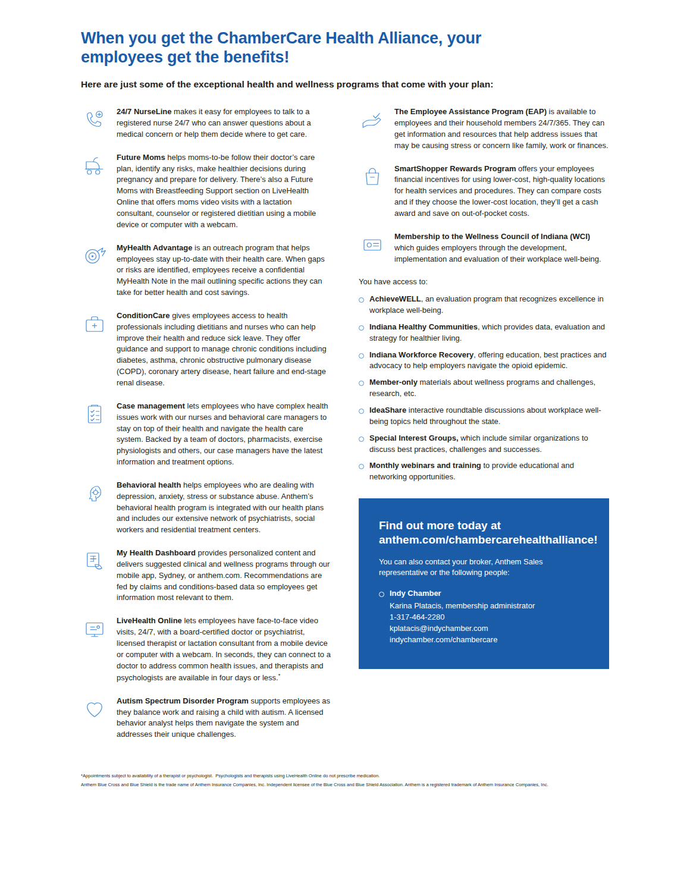When you get the ChamberCare Health Alliance, your
employees get the benefits!
Here are just some of the exceptional health and wellness programs that come with your plan:
24/7 NurseLine makes it easy for employees to talk to a registered nurse 24/7 who can answer questions about a medical concern or help them decide where to get care.
Future Moms helps moms-to-be follow their doctor’s care plan, identify any risks, make healthier decisions during pregnancy and prepare for delivery. There’s also a Future Moms with Breastfeeding Support section on LiveHealth Online that offers moms video visits with a lactation consultant, counselor or registered dietitian using a mobile device or computer with a webcam.
MyHealth Advantage is an outreach program that helps employees stay up-to-date with their health care. When gaps or risks are identified, employees receive a confidential MyHealth Note in the mail outlining specific actions they can take for better health and cost savings.
ConditionCare gives employees access to health professionals including dietitians and nurses who can help improve their health and reduce sick leave. They offer guidance and support to manage chronic conditions including diabetes, asthma, chronic obstructive pulmonary disease (COPD), coronary artery disease, heart failure and end-stage renal disease.
Case management lets employees who have complex health issues work with our nurses and behavioral care managers to stay on top of their health and navigate the health care system. Backed by a team of doctors, pharmacists, exercise physiologists and others, our case managers have the latest information and treatment options.
Behavioral health helps employees who are dealing with depression, anxiety, stress or substance abuse. Anthem’s behavioral health program is integrated with our health plans and includes our extensive network of psychiatrists, social workers and residential treatment centers.
My Health Dashboard provides personalized content and delivers suggested clinical and wellness programs through our mobile app, Sydney, or anthem.com. Recommendations are fed by claims and conditions-based data so employees get information most relevant to them.
LiveHealth Online lets employees have face-to-face video visits, 24/7, with a board-certified doctor or psychiatrist, licensed therapist or lactation consultant from a mobile device or computer with a webcam. In seconds, they can connect to a doctor to address common health issues, and therapists and psychologists are available in four days or less.*
Autism Spectrum Disorder Program supports employees as they balance work and raising a child with autism. A licensed behavior analyst helps them navigate the system and addresses their unique challenges.
The Employee Assistance Program (EAP) is available to employees and their household members 24/7/365. They can get information and resources that help address issues that may be causing stress or concern like family, work or finances.
SmartShopper Rewards Program offers your employees financial incentives for using lower-cost, high-quality locations for health services and procedures. They can compare costs and if they choose the lower-cost location, they’ll get a cash award and save on out-of-pocket costs.
Membership to the Wellness Council of Indiana (WCI) which guides employers through the development, implementation and evaluation of their workplace well-being.
You have access to:
AchieveWELL, an evaluation program that recognizes excellence in workplace well-being.
Indiana Healthy Communities, which provides data, evaluation and strategy for healthier living.
Indiana Workforce Recovery, offering education, best practices and advocacy to help employers navigate the opioid epidemic.
Member-only materials about wellness programs and challenges, research, etc.
IdeaShare interactive roundtable discussions about workplace well-being topics held throughout the state.
Special Interest Groups, which include similar organizations to discuss best practices, challenges and successes.
Monthly webinars and training to provide educational and networking opportunities.
Find out more today at
anthem.com/chambercarehealthalliance!
You can also contact your broker, Anthem Sales representative or the following people:
Indy Chamber Karina Platacis, membership administrator 1-317-464-2280 kplatacis@indychamber.com indychamber.com/chambercare
*Appointments subject to availability of a therapist or psychologist. Psychologists and therapists using LiveHealth Online do not prescribe medication.
Anthem Blue Cross and Blue Shield is the trade name of Anthem Insurance Companies, Inc. Independent licensee of the Blue Cross and Blue Shield Association. Anthem is a registered trademark of Anthem Insurance Companies, Inc.